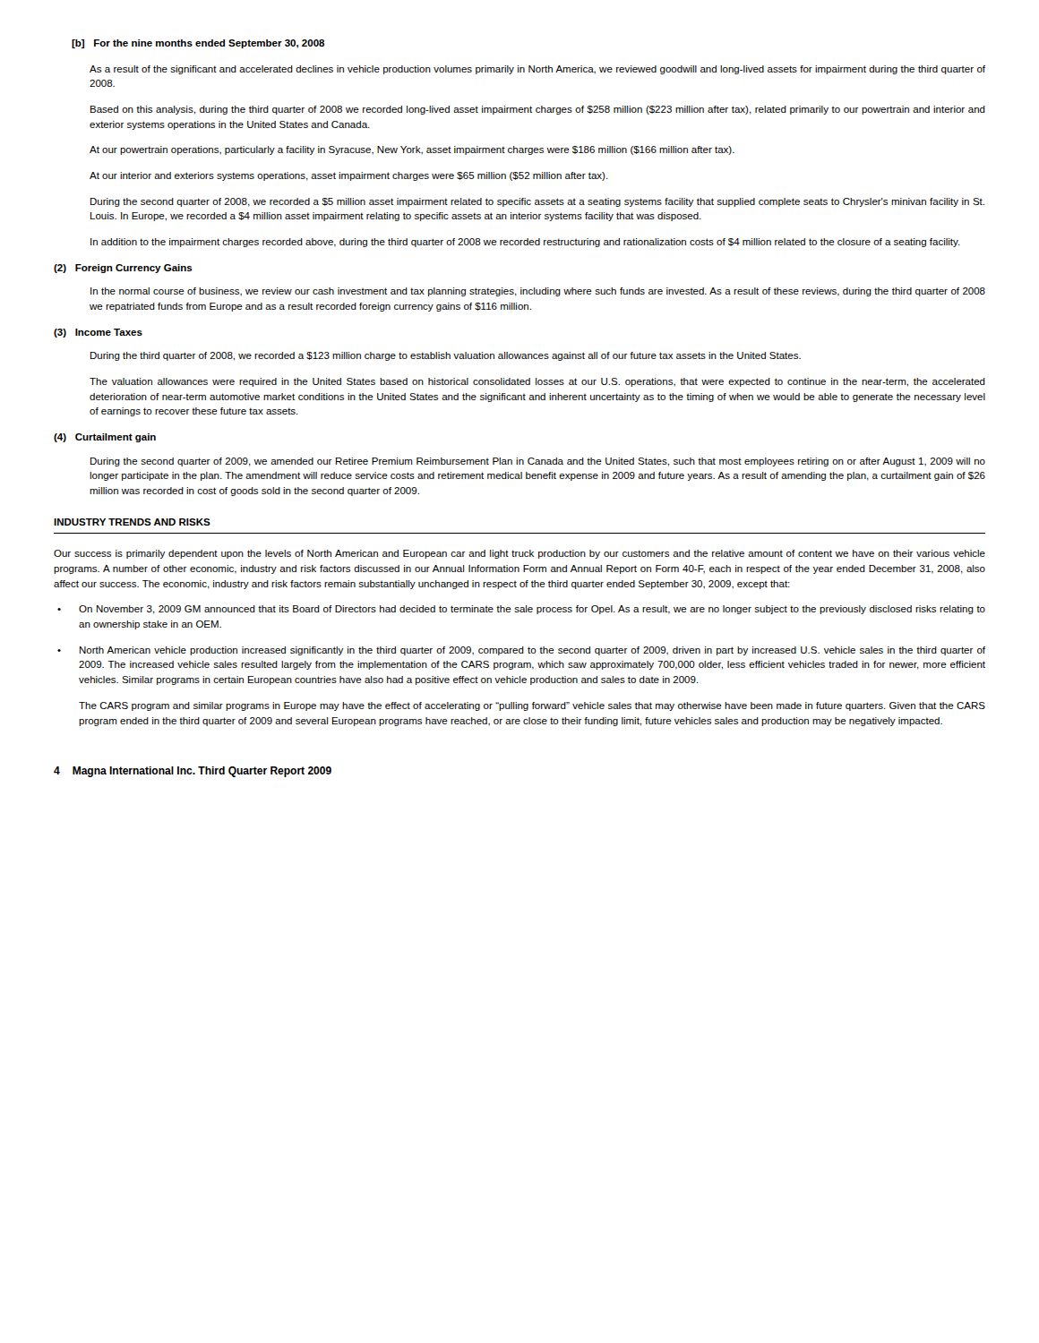[b] For the nine months ended September 30, 2008
As a result of the significant and accelerated declines in vehicle production volumes primarily in North America, we reviewed goodwill and long-lived assets for impairment during the third quarter of 2008.
Based on this analysis, during the third quarter of 2008 we recorded long-lived asset impairment charges of $258 million ($223 million after tax), related primarily to our powertrain and interior and exterior systems operations in the United States and Canada.
At our powertrain operations, particularly a facility in Syracuse, New York, asset impairment charges were $186 million ($166 million after tax).
At our interior and exteriors systems operations, asset impairment charges were $65 million ($52 million after tax).
During the second quarter of 2008, we recorded a $5 million asset impairment related to specific assets at a seating systems facility that supplied complete seats to Chrysler's minivan facility in St. Louis. In Europe, we recorded a $4 million asset impairment relating to specific assets at an interior systems facility that was disposed.
In addition to the impairment charges recorded above, during the third quarter of 2008 we recorded restructuring and rationalization costs of $4 million related to the closure of a seating facility.
(2) Foreign Currency Gains
In the normal course of business, we review our cash investment and tax planning strategies, including where such funds are invested. As a result of these reviews, during the third quarter of 2008 we repatriated funds from Europe and as a result recorded foreign currency gains of $116 million.
(3) Income Taxes
During the third quarter of 2008, we recorded a $123 million charge to establish valuation allowances against all of our future tax assets in the United States.
The valuation allowances were required in the United States based on historical consolidated losses at our U.S. operations, that were expected to continue in the near-term, the accelerated deterioration of near-term automotive market conditions in the United States and the significant and inherent uncertainty as to the timing of when we would be able to generate the necessary level of earnings to recover these future tax assets.
(4) Curtailment gain
During the second quarter of 2009, we amended our Retiree Premium Reimbursement Plan in Canada and the United States, such that most employees retiring on or after August 1, 2009 will no longer participate in the plan. The amendment will reduce service costs and retirement medical benefit expense in 2009 and future years. As a result of amending the plan, a curtailment gain of $26 million was recorded in cost of goods sold in the second quarter of 2009.
INDUSTRY TRENDS AND RISKS
Our success is primarily dependent upon the levels of North American and European car and light truck production by our customers and the relative amount of content we have on their various vehicle programs. A number of other economic, industry and risk factors discussed in our Annual Information Form and Annual Report on Form 40-F, each in respect of the year ended December 31, 2008, also affect our success. The economic, industry and risk factors remain substantially unchanged in respect of the third quarter ended September 30, 2009, except that:
On November 3, 2009 GM announced that its Board of Directors had decided to terminate the sale process for Opel. As a result, we are no longer subject to the previously disclosed risks relating to an ownership stake in an OEM.
North American vehicle production increased significantly in the third quarter of 2009, compared to the second quarter of 2009, driven in part by increased U.S. vehicle sales in the third quarter of 2009. The increased vehicle sales resulted largely from the implementation of the CARS program, which saw approximately 700,000 older, less efficient vehicles traded in for newer, more efficient vehicles. Similar programs in certain European countries have also had a positive effect on vehicle production and sales to date in 2009.
The CARS program and similar programs in Europe may have the effect of accelerating or “pulling forward” vehicle sales that may otherwise have been made in future quarters. Given that the CARS program ended in the third quarter of 2009 and several European programs have reached, or are close to their funding limit, future vehicles sales and production may be negatively impacted.
4 Magna International Inc. Third Quarter Report 2009